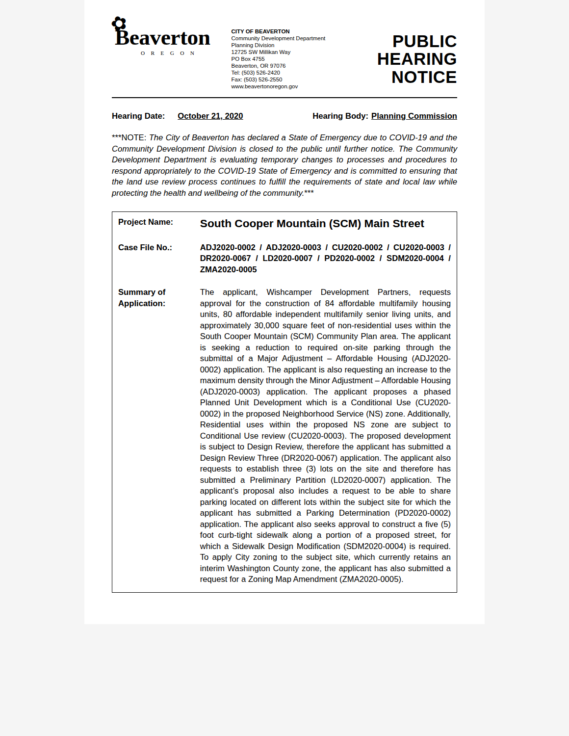✿Beaverton
O R E G O N
CITY OF BEAVERTON
Community Development Department
Planning Division
12725 SW Millikan Way
PO Box 4755
Beaverton, OR 97076
Tel: (503) 526-2420
Fax: (503) 526-2550
www.beavertonoregon.gov
PUBLIC HEARING
NOTICE
Hearing Date:October 21, 2020
Hearing Body:Planning Commission
***NOTE: The City of Beaverton has declared a State of Emergency due to COVID-19 and the Community Development Division is closed to the public until further notice. The Community Development Department is evaluating temporary changes to processes and procedures to respond appropriately to the COVID-19 State of Emergency and is committed to ensuring that the land use review process continues to fulfill the requirements of state and local law while protecting the health and wellbeing of the community.***
| Project Name: | South Cooper Mountain (SCM) Main Street |
| Case File No.: | ADJ2020-0002 / ADJ2020-0003 / CU2020-0002 / CU2020-0003 / DR2020-0067 / LD2020-0007 / PD2020-0002 / SDM2020-0004 / ZMA2020-0005 |
| Summary of Application: | The applicant, Wishcamper Development Partners, requests approval for the construction of 84 affordable multifamily housing units, 80 affordable independent multifamily senior living units, and approximately 30,000 square feet of non-residential uses within the South Cooper Mountain (SCM) Community Plan area. The applicant is seeking a reduction to required on-site parking through the submittal of a Major Adjustment – Affordable Housing (ADJ2020-0002) application. The applicant is also requesting an increase to the maximum density through the Minor Adjustment – Affordable Housing (ADJ2020-0003) application. The applicant proposes a phased Planned Unit Development which is a Conditional Use (CU2020-0002) in the proposed Neighborhood Service (NS) zone. Additionally, Residential uses within the proposed NS zone are subject to Conditional Use review (CU2020-0003). The proposed development is subject to Design Review, therefore the applicant has submitted a Design Review Three (DR2020-0067) application. The applicant also requests to establish three (3) lots on the site and therefore has submitted a Preliminary Partition (LD2020-0007) application. The applicant’s proposal also includes a request to be able to share parking located on different lots within the subject site for which the applicant has submitted a Parking Determination (PD2020-0002) application. The applicant also seeks approval to construct a five (5) foot curb-tight sidewalk along a portion of a proposed street, for which a Sidewalk Design Modification (SDM2020-0004) is required. To apply City zoning to the subject site, which currently retains an interim Washington County zone, the applicant has also submitted a request for a Zoning Map Amendment (ZMA2020-0005). |